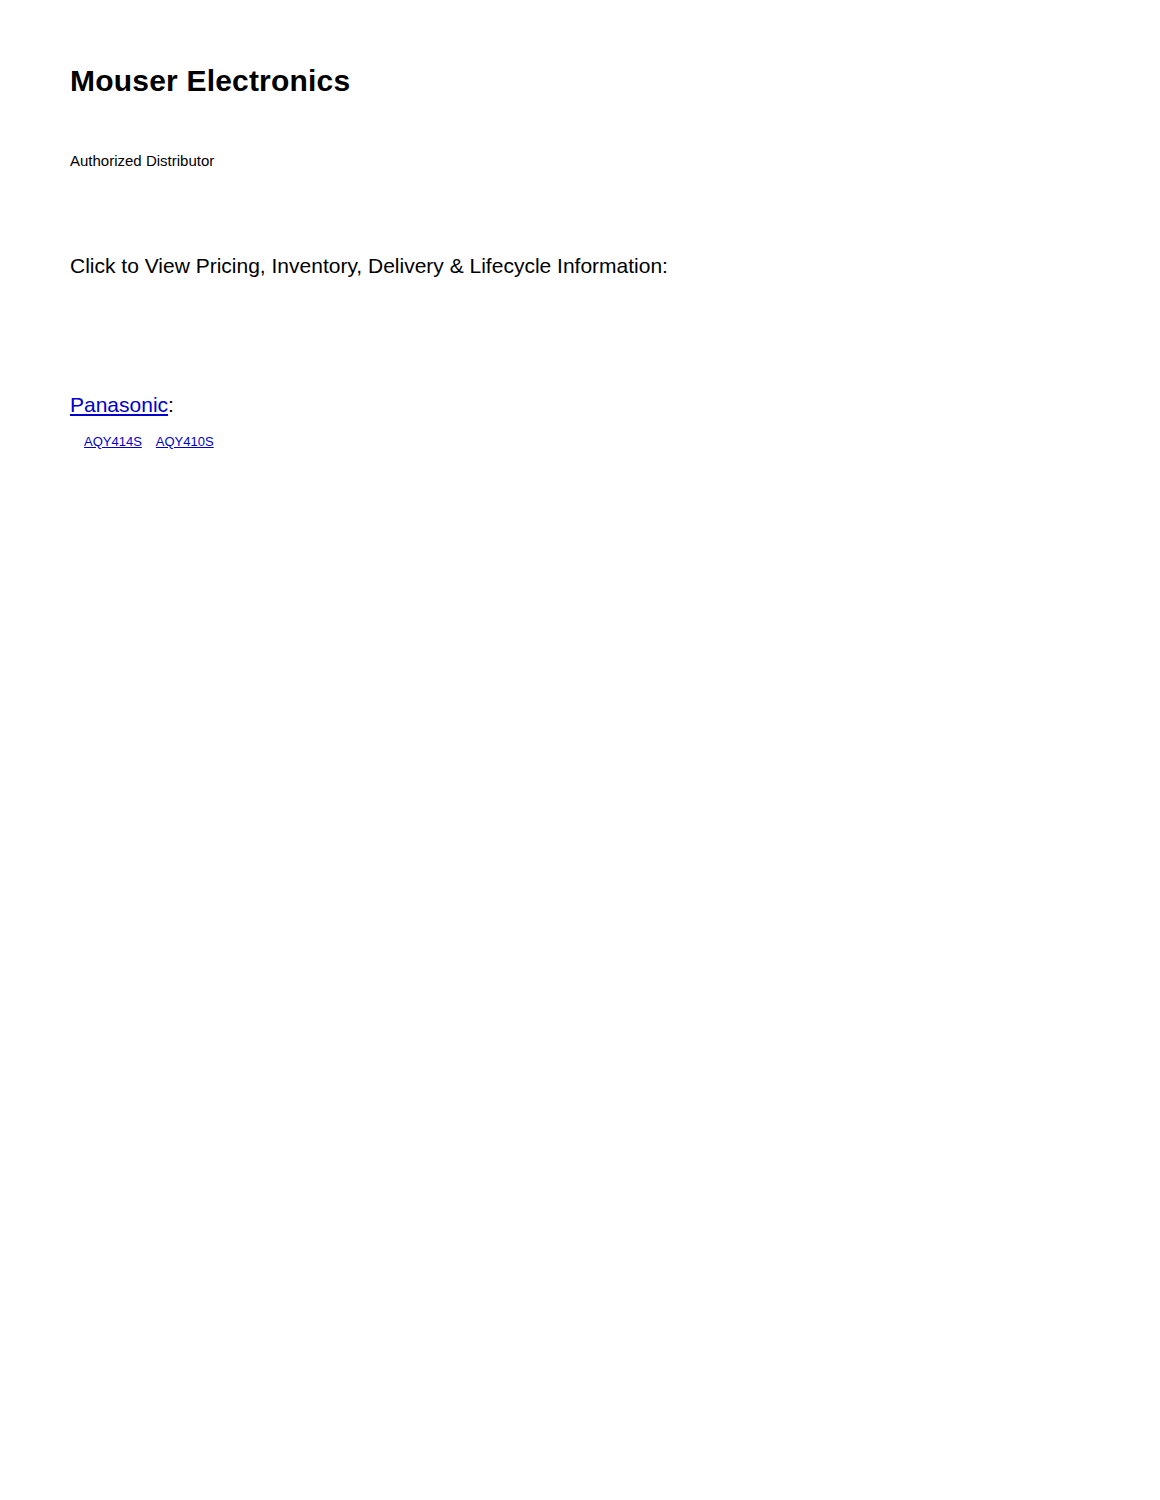Mouser Electronics
Authorized Distributor
Click to View Pricing, Inventory, Delivery & Lifecycle Information:
Panasonic:
AQY414S AQY410S